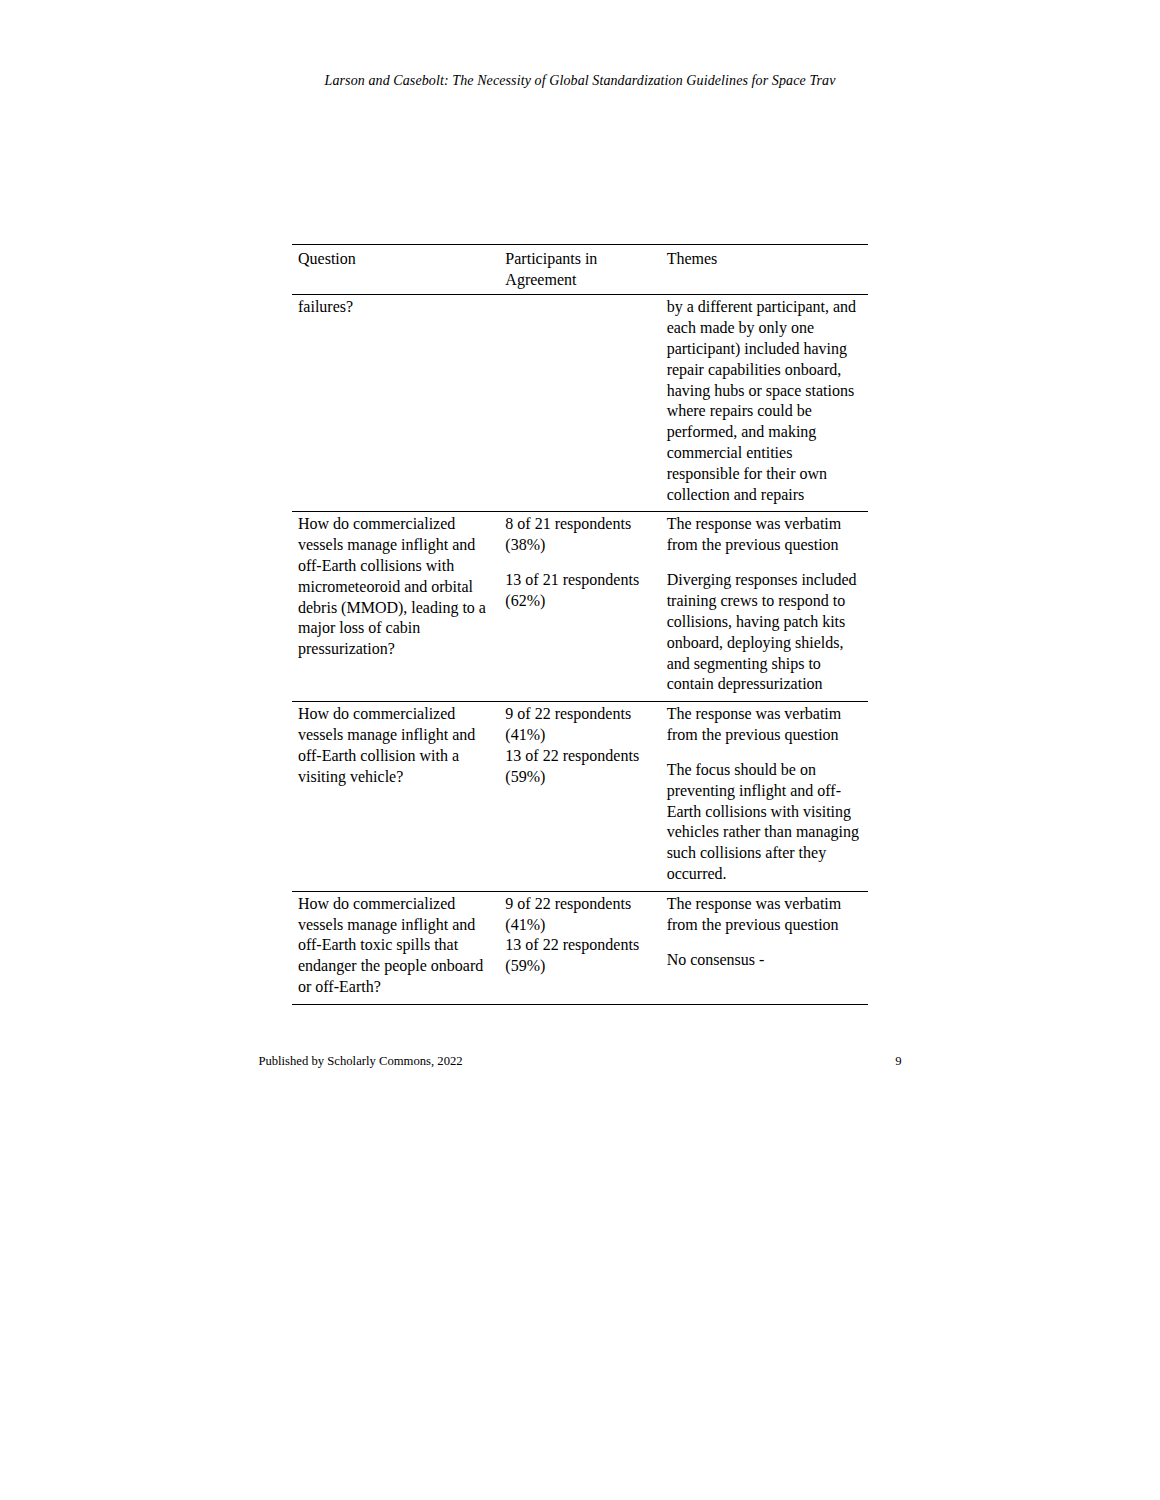Larson and Casebolt: The Necessity of Global Standardization Guidelines for Space Trav
| Question | Participants in Agreement | Themes |
| --- | --- | --- |
| failures? | | by a different participant, and each made by only one participant) included having repair capabilities onboard, having hubs or space stations where repairs could be performed, and making commercial entities responsible for their own collection and repairs |
| How do commercialized vessels manage inflight and off-Earth collisions with micrometeoroid and orbital debris (MMOD), leading to a major loss of cabin pressurization? | 8 of 21 respondents (38%) 13 of 21 respondents (62%) | The response was verbatim from the previous question Diverging responses included training crews to respond to collisions, having patch kits onboard, deploying shields, and segmenting ships to contain depressurization |
| How do commercialized vessels manage inflight and off-Earth collision with a visiting vehicle? | 9 of 22 respondents (41%) 13 of 22 respondents (59%) | The response was verbatim from the previous question The focus should be on preventing inflight and off-Earth collisions with visiting vehicles rather than managing such collisions after they occurred. |
| How do commercialized vessels manage inflight and off-Earth toxic spills that endanger the people onboard or off-Earth? | 9 of 22 respondents (41%) 13 of 22 respondents (59%) | The response was verbatim from the previous question No consensus - |
Published by Scholarly Commons, 2022
9